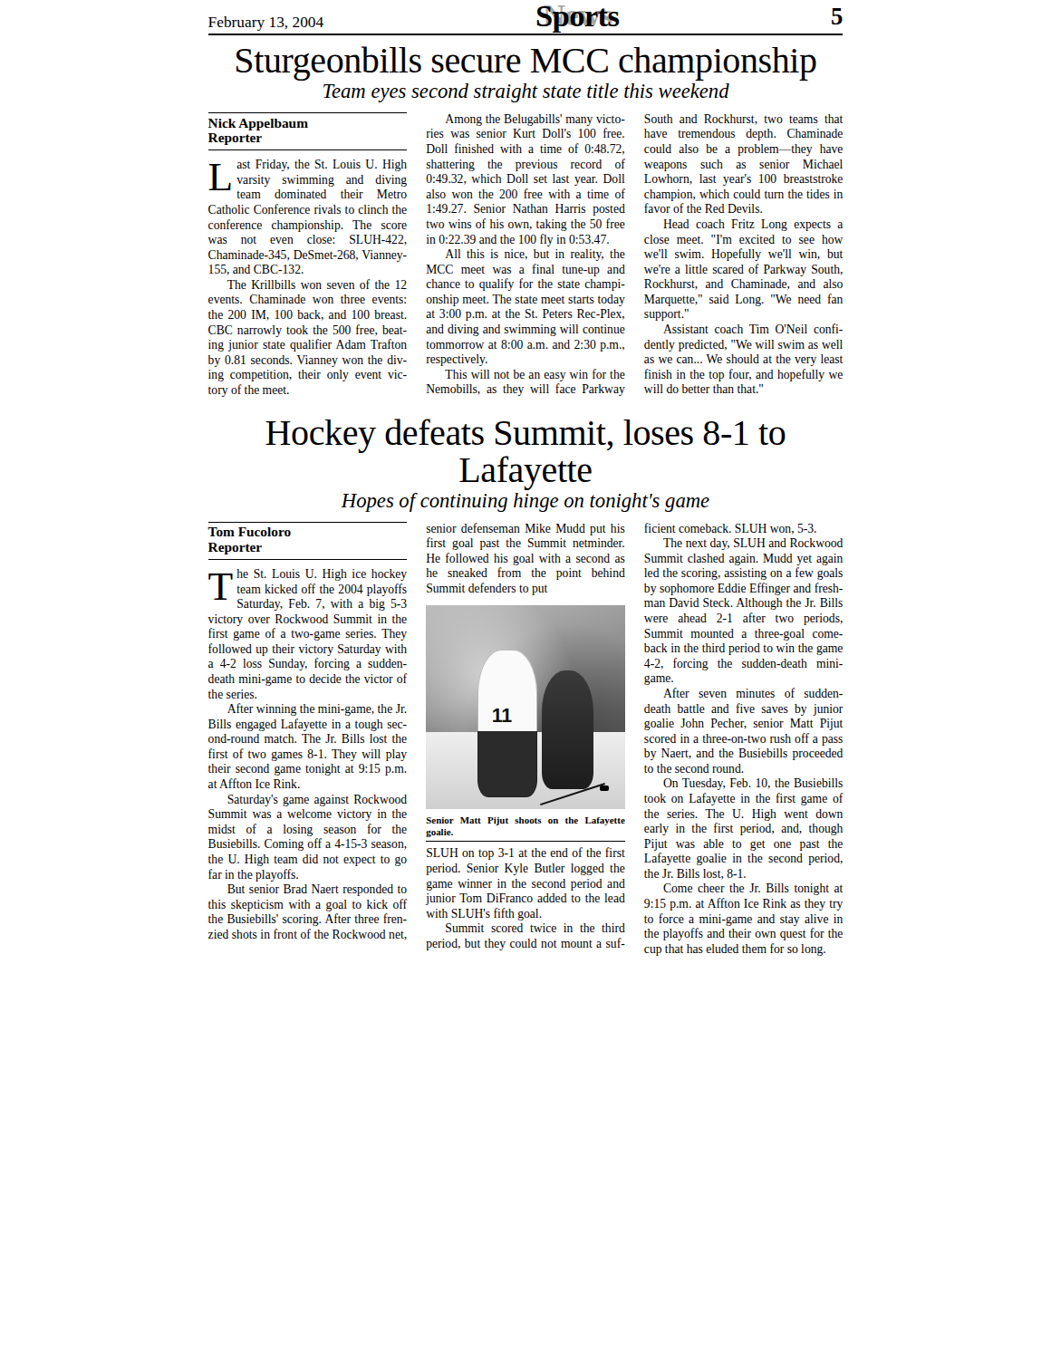February 13, 2004
News Sports
5
Sturgeonbills secure MCC championship
Team eyes second straight state title this weekend
Nick Appelbaum Reporter
Last Friday, the St. Louis U. High varsity swimming and diving team dominated their Metro Catholic Conference rivals to clinch the conference championship. The score was not even close: SLUH-422, Chaminade-345, DeSmet-268, Vianney-155, and CBC-132.
The Krillbills won seven of the 12 events. Chaminade won three events: the 200 IM, 100 back, and 100 breast. CBC narrowly took the 500 free, beating junior state qualifier Adam Trafton by 0.81 seconds. Vianney won the diving competition, their only event victory of the meet.
Among the Belugabills' many victories was senior Kurt Doll's 100 free. Doll finished with a time of 0:48.72, shattering the previous record of 0:49.32, which Doll set last year. Doll also won the 200 free with a time of 1:49.27. Senior Nathan Harris posted two wins of his own, taking the 50 free in 0:22.39 and the 100 fly in 0:53.47.
All this is nice, but in reality, the MCC meet was a final tune-up and chance to qualify for the state championship meet. The state meet starts today at 3:00 p.m. at the St. Peters Rec-Plex, and diving and swimming will continue tommorrow at 8:00 a.m. and 2:30 p.m., respectively.
This will not be an easy win for the Nemobills, as they will face Parkway South and Rockhurst, two teams that have tremendous depth. Chaminade could also be a problem—they have weapons such as senior Michael Lowhorn, last year's 100 breaststroke champion, which could turn the tides in favor of the Red Devils.
Head coach Fritz Long expects a close meet. "I'm excited to see how we'll swim. Hopefully we'll win, but we're a little scared of Parkway South, Rockhurst, and Chaminade, and also Marquette," said Long. "We need fan support."
Assistant coach Tim O'Neil confidently predicted, "We will swim as well as we can... We should at the very least finish in the top four, and hopefully we will do better than that."
Hockey defeats Summit, loses 8-1 to Lafayette
Hopes of continuing hinge on tonight's game
Tom Fucoloro Reporter
The St. Louis U. High ice hockey team kicked off the 2004 playoffs Saturday, Feb. 7, with a big 5-3 victory over Rockwood Summit in the first game of a two-game series. They followed up their victory Saturday with a 4-2 loss Sunday, forcing a sudden-death mini-game to decide the victor of the series.
After winning the mini-game, the Jr. Bills engaged Lafayette in a tough second-round match. The Jr. Bills lost the first of two games 8-1. They will play their second game tonight at 9:15 p.m. at Affton Ice Rink.
Saturday's game against Rockwood Summit was a welcome victory in the midst of a losing season for the Busiebills. Coming off a 4-15-3 season, the U. High team did not expect to go far in the playoffs.
But senior Brad Naert responded to this skepticism with a goal to kick off the Busiebills' scoring. After three frenzied shots in front of the Rockwood net, senior defenseman Mike Mudd put his first goal past the Summit netminder. He followed his goal with a second as he sneaked from the point behind Summit defenders to put
11
PHOTO BY KYLE KLOSTER
Senior Matt Pijut shoots on the Lafayette goalie.
SLUH on top 3-1 at the end of the first period. Senior Kyle Butler logged the game winner in the second period and junior Tom DiFranco added to the lead with SLUH's fifth goal.
Summit scored twice in the third period, but they could not mount a sufficient comeback. SLUH won, 5-3.
The next day, SLUH and Rockwood Summit clashed again. Mudd yet again led the scoring, assisting on a few goals by sophomore Eddie Effinger and freshman David Steck. Although the Jr. Bills were ahead 2-1 after two periods, Summit mounted a three-goal comeback in the third period to win the game 4-2, forcing the sudden-death mini-game.
After seven minutes of sudden-death battle and five saves by junior goalie John Pecher, senior Matt Pijut scored in a three-on-two rush off a pass by Naert, and the Busiebills proceeded to the second round.
On Tuesday, Feb. 10, the Busiebills took on Lafayette in the first game of the series. The U. High went down early in the first period, and, though Pijut was able to get one past the Lafayette goalie in the second period, the Jr. Bills lost, 8-1.
Come cheer the Jr. Bills tonight at 9:15 p.m. at Affton Ice Rink as they try to force a mini-game and stay alive in the playoffs and their own quest for the cup that has eluded them for so long.